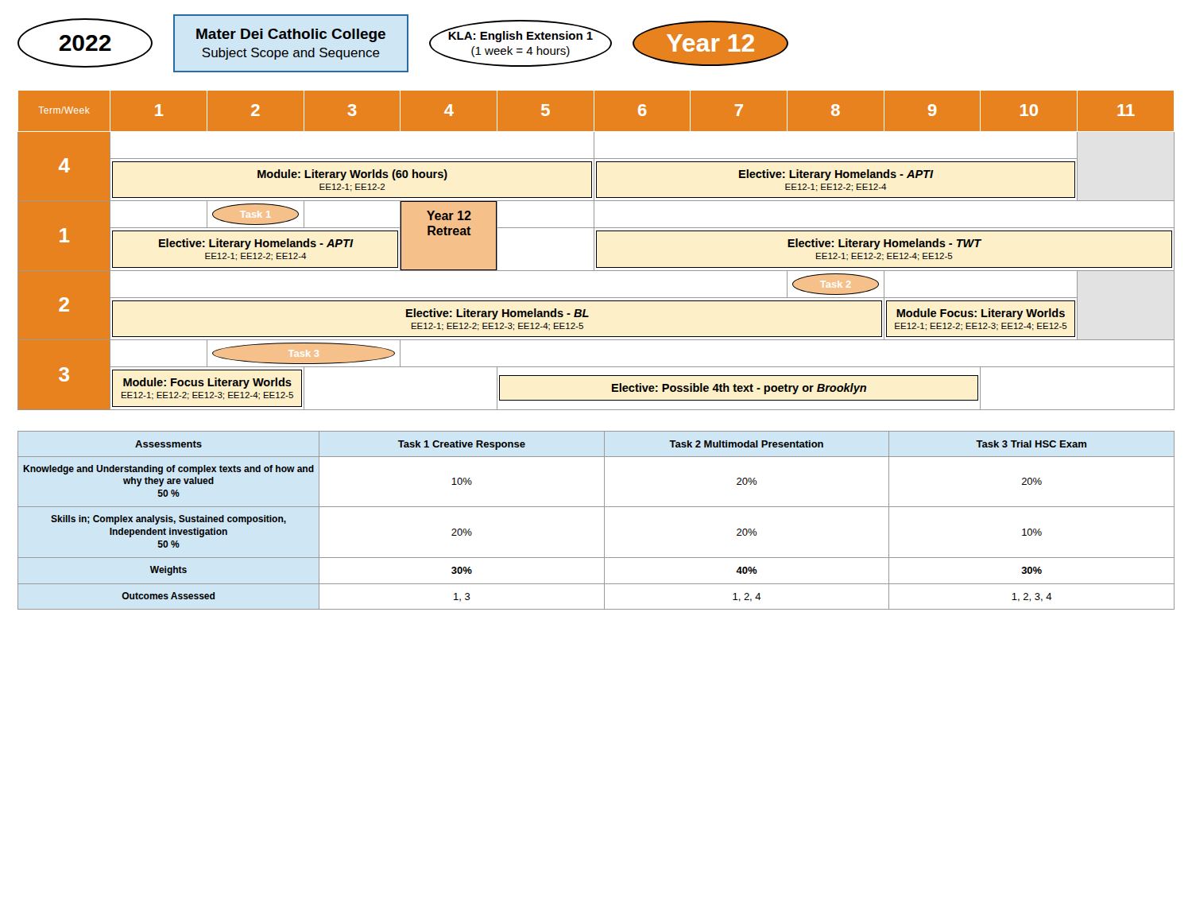2022
Mater Dei Catholic College
Subject Scope and Sequence
KLA: English Extension 1
(1 week = 4 hours)
Year 12
| Term/Week | 1 | 2 | 3 | 4 | 5 | 6 | 7 | 8 | 9 | 10 | 11 |
| --- | --- | --- | --- | --- | --- | --- | --- | --- | --- | --- | --- |
| 4 | | | |
| Module: Literary Worlds (60 hours) EE12-1; EE12-2 | Elective: Literary Homelands - APTI EE12-1; EE12-2; EE12-4 |
| 1 | | Task 1 | | Year 12 Retreat | | |
| Elective: Literary Homelands - APTI EE12-1; EE12-2; EE12-4 | | Elective: Literary Homelands - TWT EE12-1; EE12-2; EE12-4; EE12-5 |
| 2 | | Task 2 | | |
| Elective: Literary Homelands - BL EE12-1; EE12-2; EE12-3; EE12-4; EE12-5 | Module Focus: Literary Worlds EE12-1; EE12-2; EE12-3; EE12-4; EE12-5 |
| 3 | | Task 3 | |
| Module: Focus Literary Worlds EE12-1; EE12-2; EE12-3; EE12-4; EE12-5 | | Elective: Possible 4th text - poetry or Brooklyn | |
| Assessments | Task 1 Creative Response | Task 2 Multimodal Presentation | Task 3 Trial HSC Exam |
| --- | --- | --- | --- |
| Knowledge and Understanding of complex texts and of how and why they are valued 50 % | 10% | 20% | 20% |
| Skills in; Complex analysis, Sustained composition, Independent investigation 50 % | 20% | 20% | 10% |
| Weights | 30% | 40% | 30% |
| Outcomes Assessed | 1, 3 | 1, 2, 4 | 1, 2, 3, 4 |